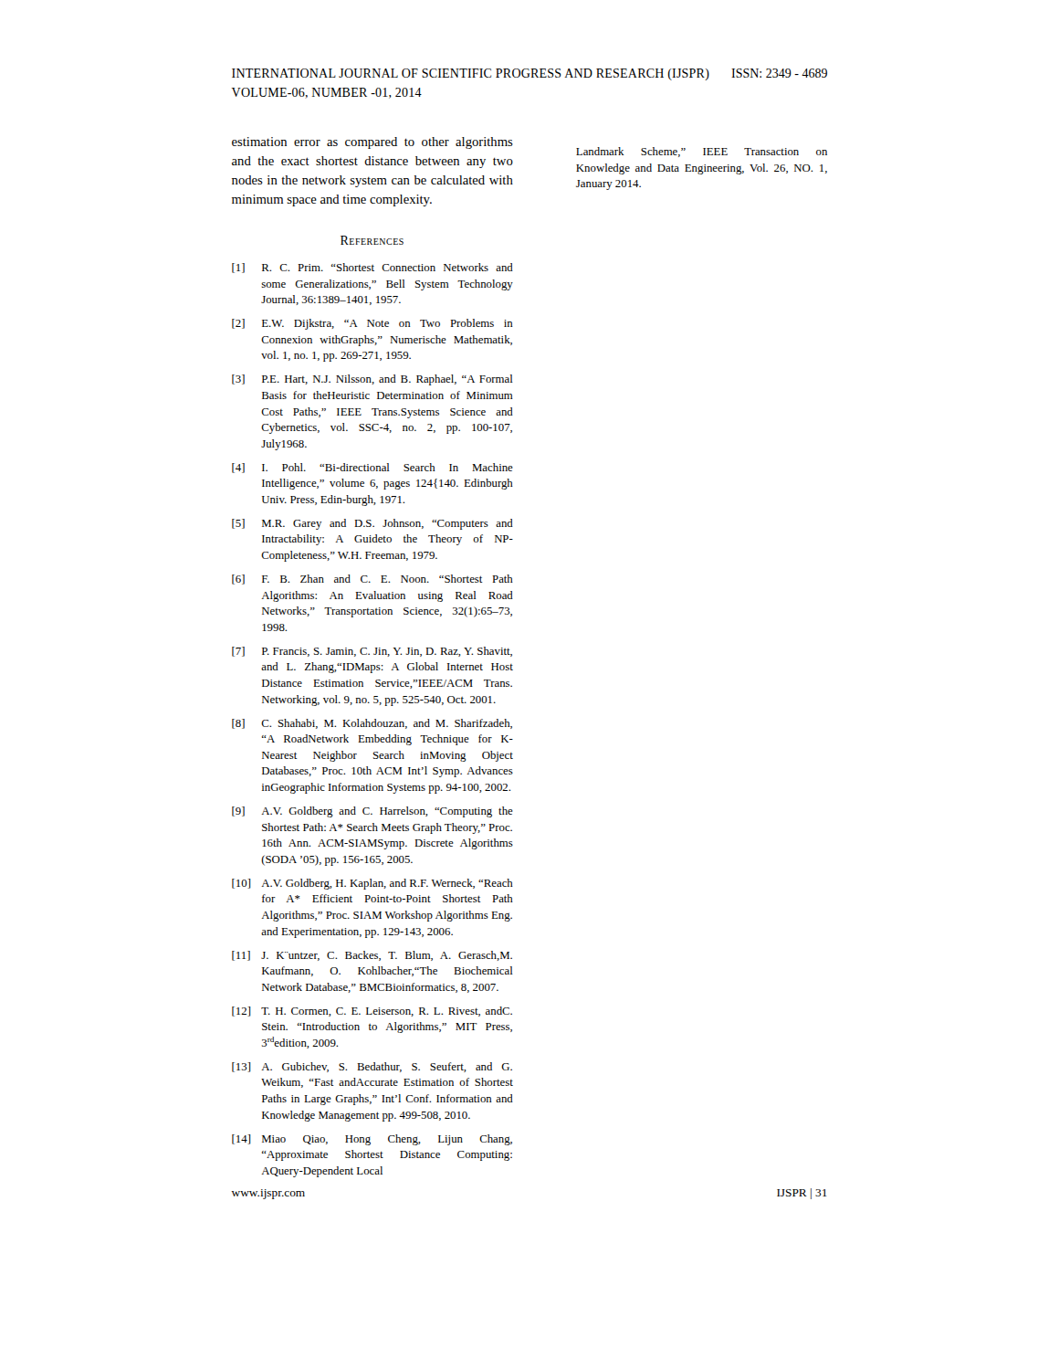International Journal of Scientific Progress and Research (IJSPR)
ISSN: 2349 - 4689
Volume-06, Number -01, 2014
estimation error as compared to other algorithms and the exact shortest distance between any two nodes in the network system can be calculated with minimum space and time complexity.
References
[1] R. C. Prim. “Shortest Connection Networks and some Generalizations,” Bell System Technology Journal, 36:1389–1401, 1957.
[2] E.W. Dijkstra, “A Note on Two Problems in Connexion withGraphs,” Numerische Mathematik, vol. 1, no. 1, pp. 269-271, 1959.
[3] P.E. Hart, N.J. Nilsson, and B. Raphael, “A Formal Basis for theHeuristic Determination of Minimum Cost Paths,” IEEE Trans.Systems Science and Cybernetics, vol. SSC-4, no. 2, pp. 100-107, July1968.
[4] I. Pohl. “Bi-directional Search In Machine Intelligence,” volume 6, pages 124{140. Edinburgh Univ. Press, Edin-burgh, 1971.
[5] M.R. Garey and D.S. Johnson, “Computers and Intractability: A Guideto the Theory of NP-Completeness,” W.H. Freeman, 1979.
[6] F. B. Zhan and C. E. Noon. “Shortest Path Algorithms: An Evaluation using Real Road Networks,” Transportation Science, 32(1):65–73, 1998.
[7] P. Francis, S. Jamin, C. Jin, Y. Jin, D. Raz, Y. Shavitt, and L. Zhang,“IDMaps: A Global Internet Host Distance Estimation Service,”IEEE/ACM Trans. Networking, vol. 9, no. 5, pp. 525-540, Oct. 2001.
[8] C. Shahabi, M. Kolahdouzan, and M. Sharifzadeh, “A RoadNetwork Embedding Technique for K-Nearest Neighbor Search inMoving Object Databases,” Proc. 10th ACM Int’l Symp. Advances inGeographic Information Systems pp. 94-100, 2002.
[9] A.V. Goldberg and C. Harrelson, “Computing the Shortest Path: A* Search Meets Graph Theory,” Proc. 16th Ann. ACM-SIAMSymp. Discrete Algorithms (SODA ’05), pp. 156-165, 2005.
[10] A.V. Goldberg, H. Kaplan, and R.F. Werneck, “Reach for A* Efficient Point-to-Point Shortest Path Algorithms,” Proc. SIAM Workshop Algorithms Eng. and Experimentation, pp. 129-143, 2006.
[11] J. K¨untzer, C. Backes, T. Blum, A. Gerasch,M. Kaufmann, O. Kohlbacher,“The Biochemical Network Database,” BMCBioinformatics, 8, 2007.
[12] T. H. Cormen, C. E. Leiserson, R. L. Rivest, andC. Stein. “Introduction to Algorithms,” MIT Press, 3rdedition, 2009.
[13] A. Gubichev, S. Bedathur, S. Seufert, and G. Weikum, “Fast andAccurate Estimation of Shortest Paths in Large Graphs,” Int’l Conf. Information and Knowledge Management pp. 499-508, 2010.
[14] Miao Qiao, Hong Cheng, Lijun Chang, “Approximate Shortest Distance Computing: AQuery-Dependent Local
Landmark Scheme,” IEEE Transaction on Knowledge and Data Engineering, Vol. 26, NO. 1, January 2014.
www.ijspr.com
IJSPR | 31